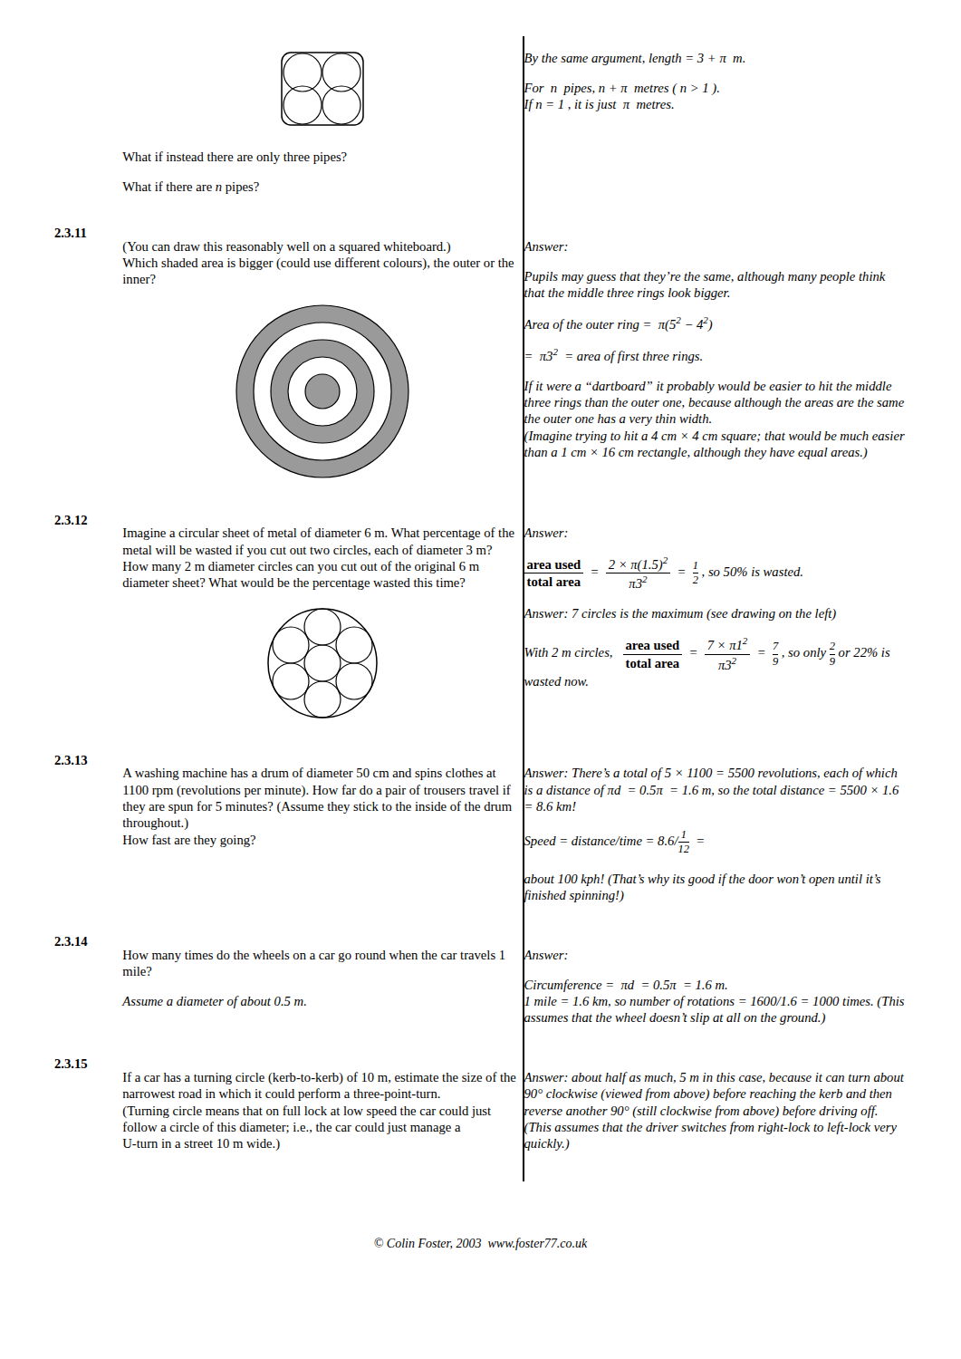| | What if instead there are only three pipes? What if there are n pipes? | By the same argument, length = 3 + π m. For n pipes, n + π metres ( n > 1 ). If n = 1 , it is just π metres. |
| 2.3.11 | (You can draw this reasonably well on a squared whiteboard.) Which shaded area is bigger (could use different colours), the outer or the inner? | Answer: Pupils may guess that they’re the same, although many people think that the middle three rings look bigger. Area of the outer ring = π(5 2 − 4 2 ) = π3 2 = area of first three rings. If it were a “dartboard” it probably would be easier to hit the middle three rings than the outer one, because although the areas are the same the outer one has a very thin width. (Imagine trying to hit a 4 cm × 4 cm square; that would be much easier than a 1 cm × 16 cm rectangle, although they have equal areas.) |
| 2.3.12 | Imagine a circular sheet of metal of diameter 6 m. What percentage of the metal will be wasted if you cut out two circles, each of diameter 3 m? How many 2 m diameter circles can you cut out of the original 6 m diameter sheet? What would be the percentage wasted this time? | Answer: area used total area = 2 × π(1.5) 2 π3 2 = 1 2 , so 50% is wasted. Answer: 7 circles is the maximum (see drawing on the left) With 2 m circles, area used total area = 7 × π1 2 π3 2 = 7 9 , so only 2 9 or 22% is wasted now. |
| 2.3.13 | A washing machine has a drum of diameter 50 cm and spins clothes at 1100 rpm (revolutions per minute). How far do a pair of trousers travel if they are spun for 5 minutes? (Assume they stick to the inside of the drum throughout.) How fast are they going? | Answer: There’s a total of 5 × 1100 = 5500 revolutions, each of which is a distance of π d = 0.5π = 1.6 m, so the total distance = 5500 × 1.6 = 8.6 km! Speed = distance/time = 8.6/ 1 12 = about 100 kph! (That’s why its good if the door won’t open until it’s finished spinning!) |
| 2.3.14 | How many times do the wheels on a car go round when the car travels 1 mile? Assume a diameter of about 0.5 m. | Answer: Circumference = π d = 0.5π = 1.6 m. 1 mile = 1.6 km, so number of rotations = 1600/1.6 = 1000 times. (This assumes that the wheel doesn’t slip at all on the ground.) |
| 2.3.15 | If a car has a turning circle (kerb-to-kerb) of 10 m, estimate the size of the narrowest road in which it could perform a three-point-turn. (Turning circle means that on full lock at low speed the car could just follow a circle of this diameter; i.e., the car could just manage a U-turn in a street 10 m wide.) | Answer: about half as much, 5 m in this case, because it can turn about 90° clockwise (viewed from above) before reaching the kerb and then reverse another 90° (still clockwise from above) before driving off. (This assumes that the driver switches from right-lock to left-lock very quickly.) |
© Colin Foster, 2003 www.foster77.co.uk